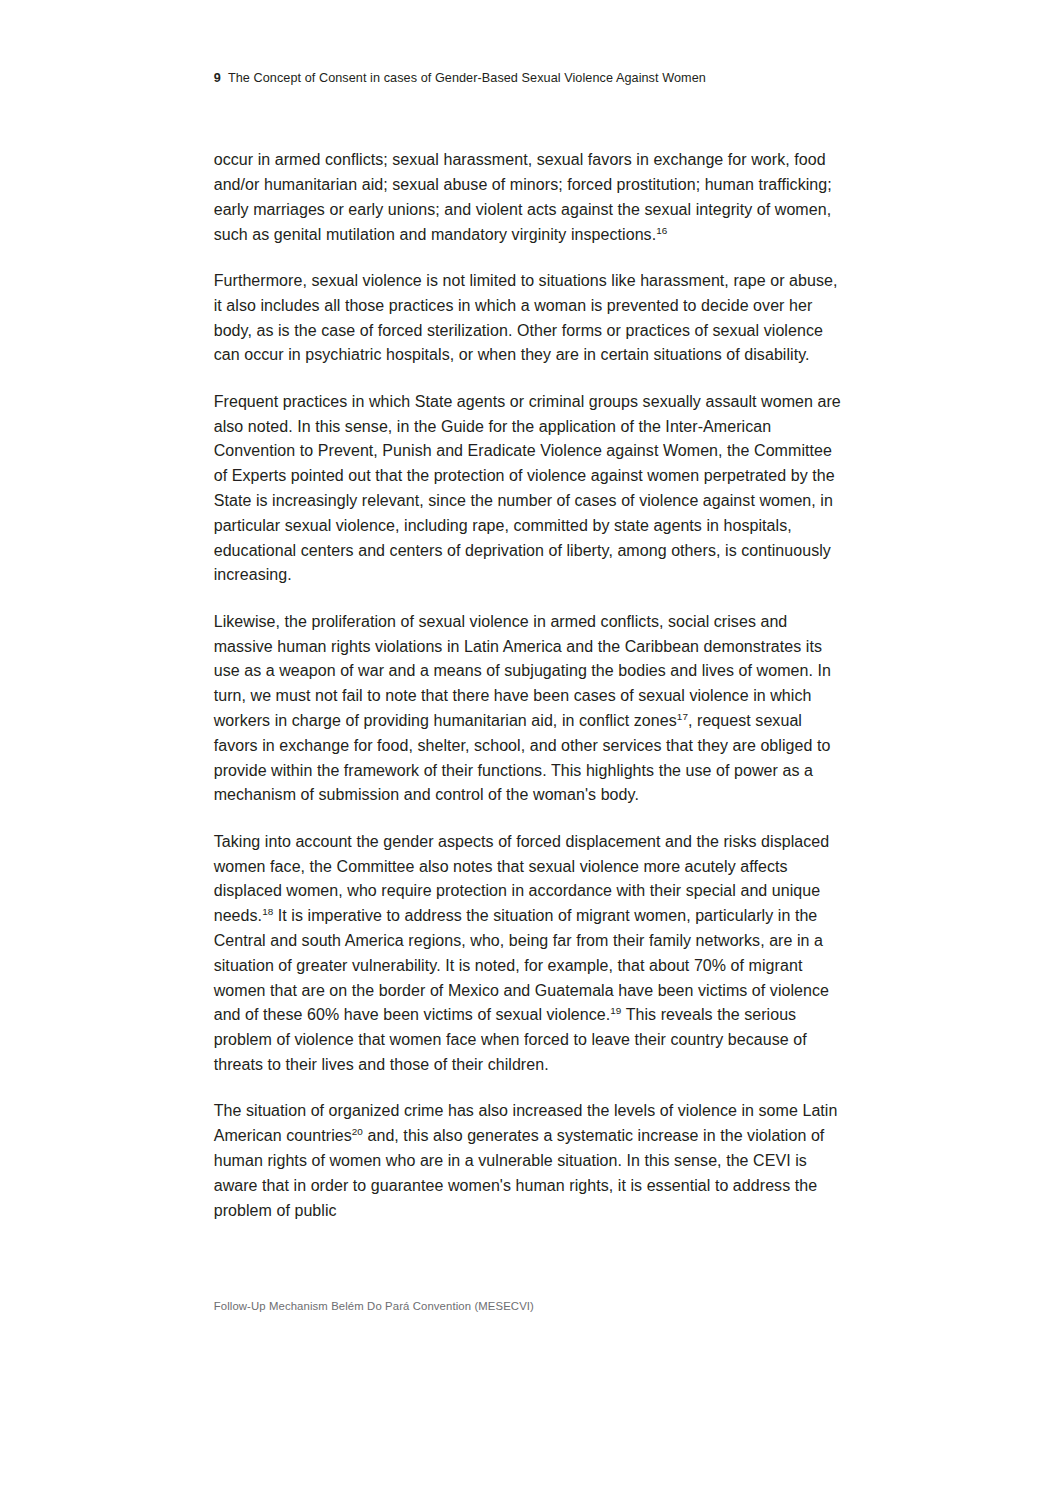9 The Concept of Consent in cases of Gender-Based Sexual Violence Against Women
occur in armed conflicts; sexual harassment, sexual favors in exchange for work, food and/or humanitarian aid; sexual abuse of minors; forced prostitution; human trafficking; early marriages or early unions; and violent acts against the sexual integrity of women, such as genital mutilation and mandatory virginity inspections.16
Furthermore, sexual violence is not limited to situations like harassment, rape or abuse, it also includes all those practices in which a woman is prevented to decide over her body, as is the case of forced sterilization. Other forms or practices of sexual violence can occur in psychiatric hospitals, or when they are in certain situations of disability.
Frequent practices in which State agents or criminal groups sexually assault women are also noted. In this sense, in the Guide for the application of the Inter-American Convention to Prevent, Punish and Eradicate Violence against Women, the Committee of Experts pointed out that the protection of violence against women perpetrated by the State is increasingly relevant, since the number of cases of violence against women, in particular sexual violence, including rape, committed by state agents in hospitals, educational centers and centers of deprivation of liberty, among others, is continuously increasing.
Likewise, the proliferation of sexual violence in armed conflicts, social crises and massive human rights violations in Latin America and the Caribbean demonstrates its use as a weapon of war and a means of subjugating the bodies and lives of women. In turn, we must not fail to note that there have been cases of sexual violence in which workers in charge of providing humanitarian aid, in conflict zones17, request sexual favors in exchange for food, shelter, school, and other services that they are obliged to provide within the framework of their functions. This highlights the use of power as a mechanism of submission and control of the woman's body.
Taking into account the gender aspects of forced displacement and the risks displaced women face, the Committee also notes that sexual violence more acutely affects displaced women, who require protection in accordance with their special and unique needs.18 It is imperative to address the situation of migrant women, particularly in the Central and south America regions, who, being far from their family networks, are in a situation of greater vulnerability. It is noted, for example, that about 70% of migrant women that are on the border of Mexico and Guatemala have been victims of violence and of these 60% have been victims of sexual violence.19 This reveals the serious problem of violence that women face when forced to leave their country because of threats to their lives and those of their children.
The situation of organized crime has also increased the levels of violence in some Latin American countries20 and, this also generates a systematic increase in the violation of human rights of women who are in a vulnerable situation. In this sense, the CEVI is aware that in order to guarantee women's human rights, it is essential to address the problem of public
Follow-Up Mechanism Belém Do Pará Convention (MESECVI)